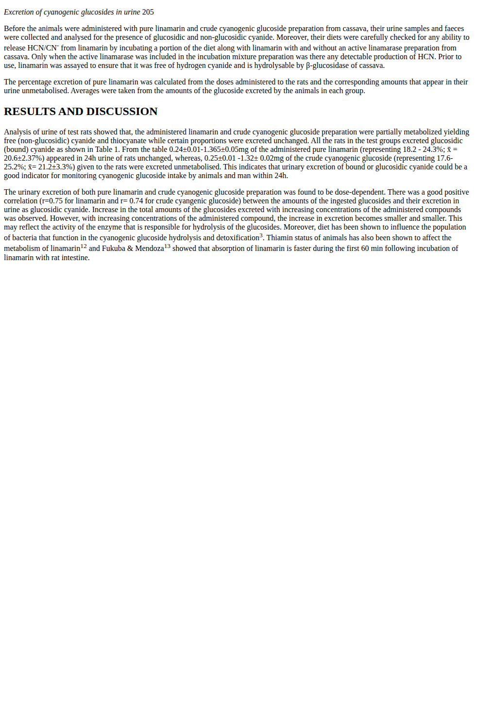Excretion of cyanogenic glucosides in urine 205
Before the animals were administered with pure linamarin and crude cyanogenic glucoside preparation from cassava, their urine samples and faeces were collected and analysed for the presence of glucosidic and non-glucosidic cyanide. Moreover, their diets were carefully checked for any ability to release HCN/CN- from linamarin by incubating a portion of the diet along with linamarin with and without an active linamarase preparation from cassava. Only when the active linamarase was included in the incubation mixture preparation was there any detectable production of HCN. Prior to use, linamarin was assayed to ensure that it was free of hydrogen cyanide and is hydrolysable by β-glucosidase of cassava.
The percentage excretion of pure linamarin was calculated from the doses administered to the rats and the corresponding amounts that appear in their urine unmetabolised. Averages were taken from the amounts of the glucoside excreted by the animals in each group.
RESULTS AND DISCUSSION
Analysis of urine of test rats showed that, the administered linamarin and crude cyanogenic glucoside preparation were partially metabolized yielding free (non-glucosidic) cyanide and thiocyanate while certain proportions were excreted unchanged. All the rats in the test groups excreted glucosidic (bound) cyanide as shown in Table 1. From the table 0.24±0.01-1.365±0.05mg of the administered pure linamarin (representing 18.2 - 24.3%; x̄ = 20.6±2.37%) appeared in 24h urine of rats unchanged, whereas, 0.25±0.01 -1.32± 0.02mg of the crude cyanogenic glucoside (representing 17.6-25.2%; x̄= 21.2±3.3%) given to the rats were excreted unmetabolised. This indicates that urinary excretion of bound or glucosidic cyanide could be a good indicator for monitoring cyanogenic glucoside intake by animals and man within 24h.
The urinary excretion of both pure linamarin and crude cyanogenic glucoside preparation was found to be dose-dependent. There was a good positive correlation (r=0.75 for linamarin and r= 0.74 for crude cyangenic glucoside) between the amounts of the ingested glucosides and their excretion in urine as glucosidic cyanide. Increase in the total amounts of the glucosides excreted with increasing concentrations of the administered compounds was observed. However, with increasing concentrations of the administered compound, the increase in excretion becomes smaller and smaller. This may reflect the activity of the enzyme that is responsible for hydrolysis of the glucosides. Moreover, diet has been shown to influence the population of bacteria that function in the cyanogenic glucoside hydrolysis and detoxification3. Thiamin status of animals has also been shown to affect the metabolism of linamarin12 and Fukuba & Mendoza13 showed that absorption of linamarin is faster during the first 60 min following incubation of linamarin with rat intestine.